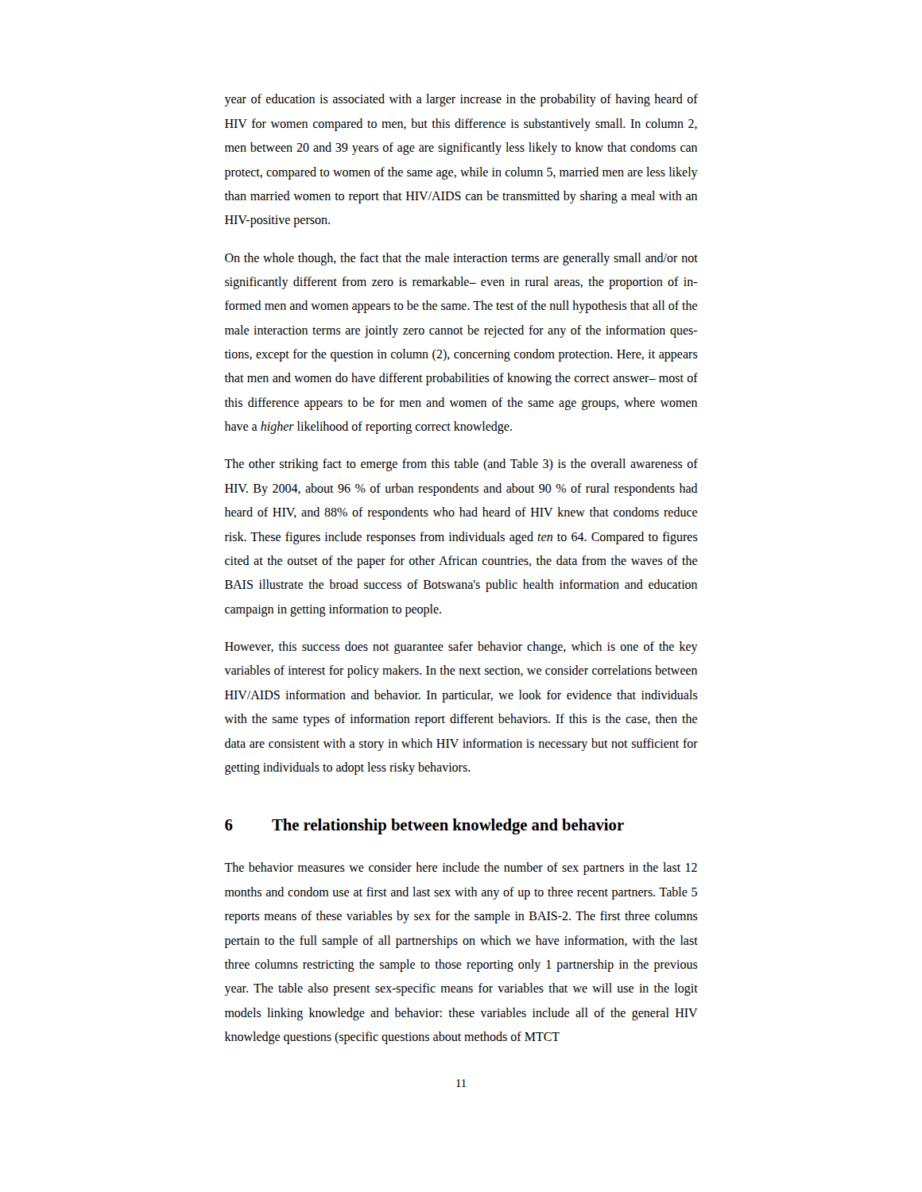year of education is associated with a larger increase in the probability of having heard of HIV for women compared to men, but this difference is substantively small. In column 2, men between 20 and 39 years of age are significantly less likely to know that condoms can protect, compared to women of the same age, while in column 5, married men are less likely than married women to report that HIV/AIDS can be transmitted by sharing a meal with an HIV-positive person.
On the whole though, the fact that the male interaction terms are generally small and/or not significantly different from zero is remarkable– even in rural areas, the proportion of informed men and women appears to be the same. The test of the null hypothesis that all of the male interaction terms are jointly zero cannot be rejected for any of the information questions, except for the question in column (2), concerning condom protection. Here, it appears that men and women do have different probabilities of knowing the correct answer– most of this difference appears to be for men and women of the same age groups, where women have a higher likelihood of reporting correct knowledge.
The other striking fact to emerge from this table (and Table 3) is the overall awareness of HIV. By 2004, about 96 % of urban respondents and about 90 % of rural respondents had heard of HIV, and 88% of respondents who had heard of HIV knew that condoms reduce risk. These figures include responses from individuals aged ten to 64. Compared to figures cited at the outset of the paper for other African countries, the data from the waves of the BAIS illustrate the broad success of Botswana's public health information and education campaign in getting information to people.
However, this success does not guarantee safer behavior change, which is one of the key variables of interest for policy makers. In the next section, we consider correlations between HIV/AIDS information and behavior. In particular, we look for evidence that individuals with the same types of information report different behaviors. If this is the case, then the data are consistent with a story in which HIV information is necessary but not sufficient for getting individuals to adopt less risky behaviors.
6 The relationship between knowledge and behavior
The behavior measures we consider here include the number of sex partners in the last 12 months and condom use at first and last sex with any of up to three recent partners. Table 5 reports means of these variables by sex for the sample in BAIS-2. The first three columns pertain to the full sample of all partnerships on which we have information, with the last three columns restricting the sample to those reporting only 1 partnership in the previous year. The table also present sex-specific means for variables that we will use in the logit models linking knowledge and behavior: these variables include all of the general HIV knowledge questions (specific questions about methods of MTCT
11